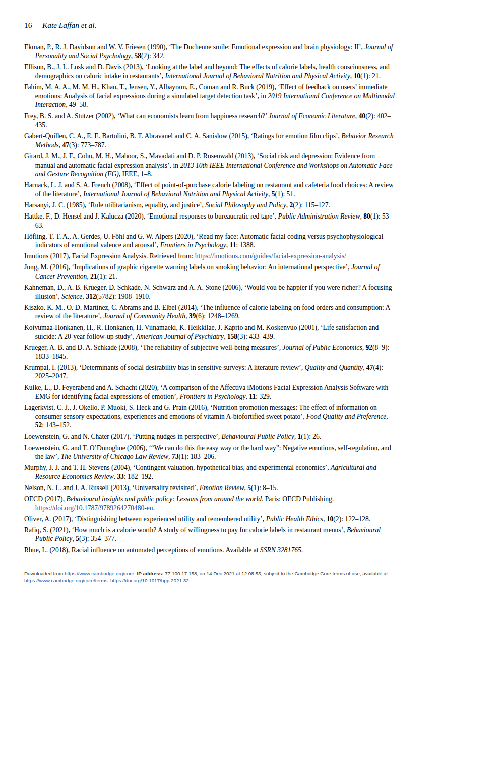16 Kate Laffan et al.
Ekman, P., R. J. Davidson and W. V. Friesen (1990), ‘The Duchenne smile: Emotional expression and brain physiology: II’, Journal of Personality and Social Psychology, 58(2): 342.
Ellison, B., J. L. Lusk and D. Davis (2013), ‘Looking at the label and beyond: The effects of calorie labels, health consciousness, and demographics on caloric intake in restaurants’, International Journal of Behavioral Nutrition and Physical Activity, 10(1): 21.
Fahim, M. A. A., M. M. H., Khan, T., Jensen, Y., Albayram, E., Coman and R. Buck (2019), ‘Effect of feedback on users’ immediate emotions: Analysis of facial expressions during a simulated target detection task’, in 2019 International Conference on Multimodal Interaction, 49–58.
Frey, B. S. and A. Stutzer (2002), ‘What can economists learn from happiness research?’ Journal of Economic Literature, 40(2): 402–435.
Gabert-Quillen, C. A., E. E. Bartolini, B. T. Abravanel and C. A. Sanislow (2015), ‘Ratings for emotion film clips’, Behavior Research Methods, 47(3): 773–787.
Girard, J. M., J. F., Cohn, M. H., Mahoor, S., Mavadati and D. P. Rosenwald (2013), ‘Social risk and depression: Evidence from manual and automatic facial expression analysis’, in 2013 10th IEEE International Conference and Workshops on Automatic Face and Gesture Recognition (FG), IEEE, 1–8.
Harnack, L. J. and S. A. French (2008), ‘Effect of point-of-purchase calorie labeling on restaurant and cafeteria food choices: A review of the literature’, International Journal of Behavioral Nutrition and Physical Activity, 5(1): 51.
Harsanyi, J. C. (1985), ‘Rule utilitarianism, equality, and justice’, Social Philosophy and Policy, 2(2): 115–127.
Hattke, F., D. Hensel and J. Kalucza (2020), ‘Emotional responses to bureaucratic red tape’, Public Administration Review, 80(1): 53–63.
Höfling, T. T. A., A. Gerdes, U. Föhl and G. W. Alpers (2020), ‘Read my face: Automatic facial coding versus psychophysiological indicators of emotional valence and arousal’, Frontiers in Psychology, 11: 1388.
Imotions (2017), Facial Expression Analysis. Retrieved from: https://imotions.com/guides/facial-expression-analysis/
Jung, M. (2016), ‘Implications of graphic cigarette warning labels on smoking behavior: An international perspective’, Journal of Cancer Prevention, 21(1): 21.
Kahneman, D., A. B. Krueger, D. Schkade, N. Schwarz and A. A. Stone (2006), ‘Would you be happier if you were richer? A focusing illusion’, Science, 312(5782): 1908–1910.
Kiszko, K. M., O. D. Martinez, C. Abrams and B. Elbel (2014), ‘The influence of calorie labeling on food orders and consumption: A review of the literature’, Journal of Community Health, 39(6): 1248–1269.
Koivumaa-Honkanen, H., R. Honkanen, H. Viinamaeki, K. Heikkilae, J. Kaprio and M. Koskenvuo (2001), ‘Life satisfaction and suicide: A 20-year follow-up study’, American Journal of Psychiatry, 158(3): 433–439.
Krueger, A. B. and D. A. Schkade (2008), ‘The reliability of subjective well-being measures’, Journal of Public Economics, 92(8–9): 1833–1845.
Krumpal, I. (2013), ‘Determinants of social desirability bias in sensitive surveys: A literature review’, Quality and Quantity, 47(4): 2025–2047.
Kulke, L., D. Feyerabend and A. Schacht (2020), ‘A comparison of the Affectiva iMotions Facial Expression Analysis Software with EMG for identifying facial expressions of emotion’, Frontiers in Psychology, 11: 329.
Lagerkvist, C. J., J. Okello, P. Muoki, S. Heck and G. Prain (2016), ‘Nutrition promotion messages: The effect of information on consumer sensory expectations, experiences and emotions of vitamin A-biofortified sweet potato’, Food Quality and Preference, 52: 143–152.
Loewenstein, G. and N. Chater (2017), ‘Putting nudges in perspective’, Behavioural Public Policy, 1(1): 26.
Loewenstein, G. and T. O’Donoghue (2006), ‘“We can do this the easy way or the hard way”: Negative emotions, self-regulation, and the law’, The University of Chicago Law Review, 73(1): 183–206.
Murphy, J. J. and T. H. Stevens (2004), ‘Contingent valuation, hypothetical bias, and experimental economics’, Agricultural and Resource Economics Review, 33: 182–192.
Nelson, N. L. and J. A. Russell (2013), ‘Universality revisited’, Emotion Review, 5(1): 8–15.
OECD (2017), Behavioural insights and public policy: Lessons from around the world. Paris: OECD Publishing. https://doi.org/10.1787/9789264270480-en.
Oliver, A. (2017), ‘Distinguishing between experienced utility and remembered utility’, Public Health Ethics, 10(2): 122–128.
Rafiq, S. (2021), ‘How much is a calorie worth? A study of willingness to pay for calorie labels in restaurant menus’, Behavioural Public Policy, 5(3): 354–377.
Rhue, L. (2018), Racial influence on automated perceptions of emotions. Available at SSRN 3281765.
Downloaded from https://www.cambridge.org/core. IP address: 77.100.17.158, on 14 Dec 2021 at 12:08:53, subject to the Cambridge Core terms of use, available at https://www.cambridge.org/core/terms. https://doi.org/10.1017/bpp.2021.32